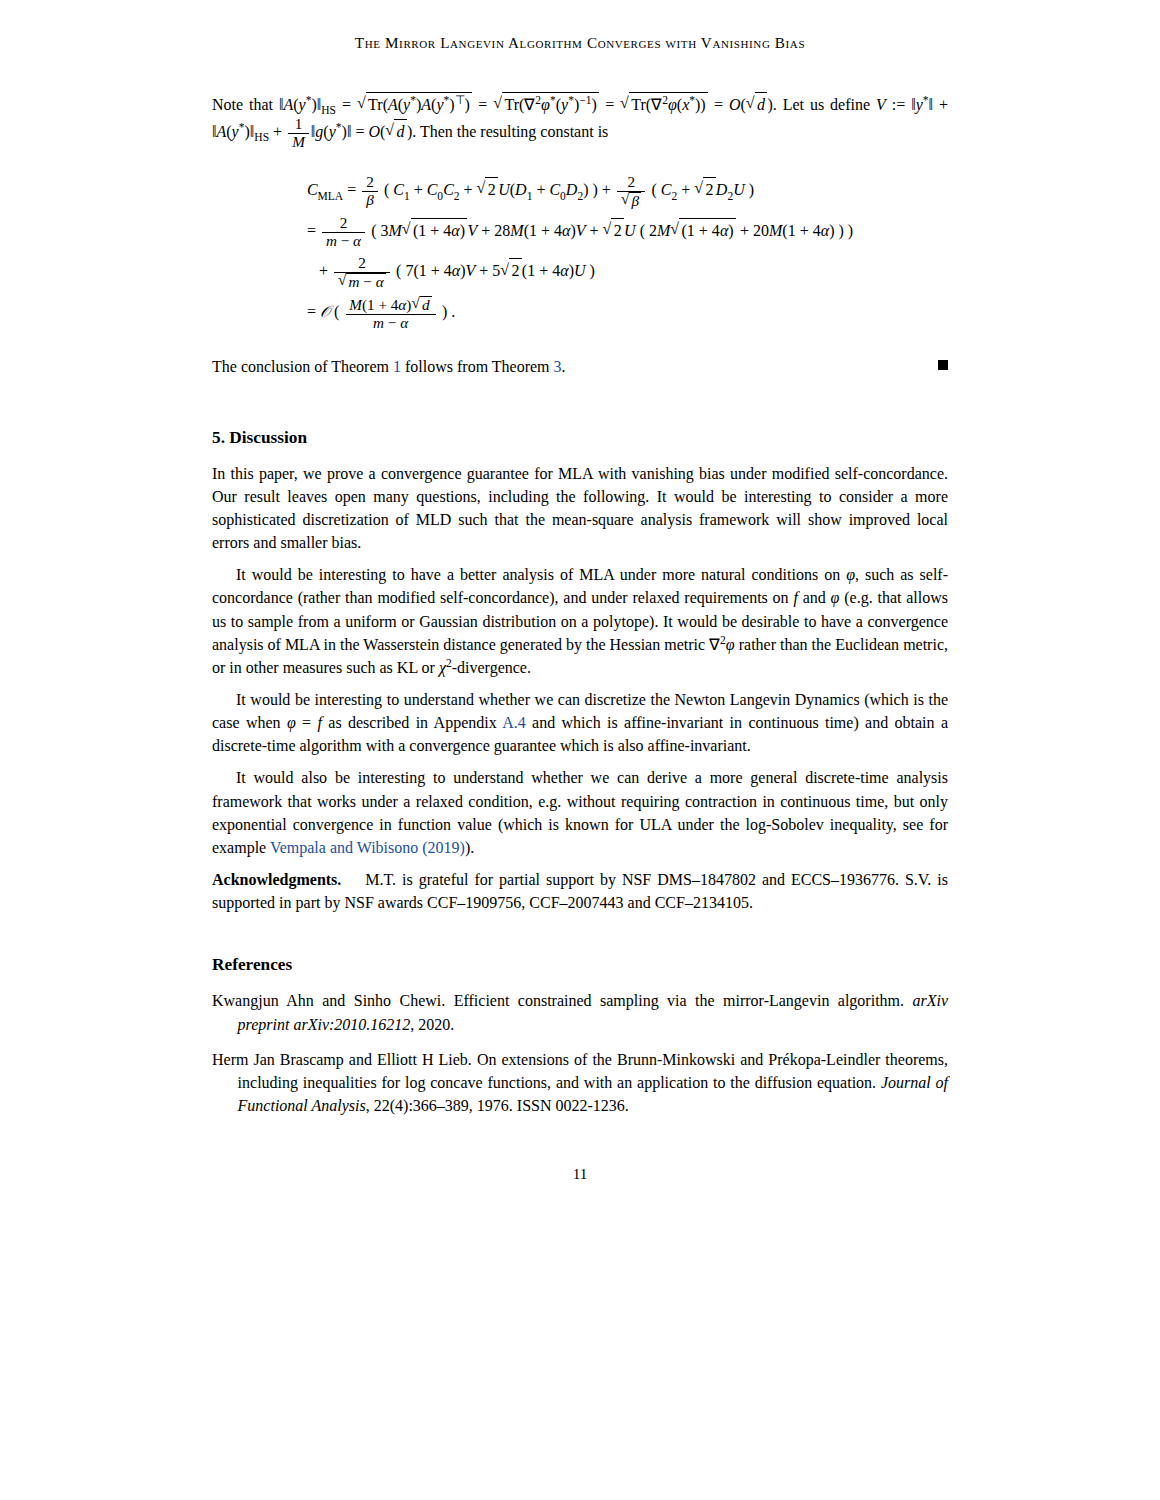The Mirror Langevin Algorithm Converges with Vanishing Bias
Note that ‖A(y*)‖HS = Tr(A(y*)A(y*)⊤) = Tr(∇2φ*(y*)−1) = Tr(∇2φ(x*)) = O(d). Let us define V := ‖y*‖ + ‖A(y*)‖HS + 1 M‖g(y*)‖ = O(d). Then the resulting constant is
CMLA = 2 β ( C1 + C0C2 + 2 U(D1 + C0D2) ) + 2 β ( C2 + 2 D2U ) = 2 m − α ( 3M(1 + 4α) V + 28M(1 + 4α)V + 2 U ( 2M(1 + 4α) + 20M(1 + 4α) ) ) + 2 m − α ( 7(1 + 4α)V + 52(1 + 4α)U ) = 𝒪 ( M(1 + 4α)d m − α ) .
The conclusion of Theorem 1 follows from Theorem 3.
5. Discussion
In this paper, we prove a convergence guarantee for MLA with vanishing bias under modified self-concordance. Our result leaves open many questions, including the following. It would be interesting to consider a more sophisticated discretization of MLD such that the mean-square analysis framework will show improved local errors and smaller bias.
It would be interesting to have a better analysis of MLA under more natural conditions on φ, such as self-concordance (rather than modified self-concordance), and under relaxed requirements on f and φ (e.g. that allows us to sample from a uniform or Gaussian distribution on a polytope). It would be desirable to have a convergence analysis of MLA in the Wasserstein distance generated by the Hessian metric ∇2φ rather than the Euclidean metric, or in other measures such as KL or χ2-divergence.
It would be interesting to understand whether we can discretize the Newton Langevin Dynamics (which is the case when φ = f as described in Appendix A.4 and which is affine-invariant in continuous time) and obtain a discrete-time algorithm with a convergence guarantee which is also affine-invariant.
It would also be interesting to understand whether we can derive a more general discrete-time analysis framework that works under a relaxed condition, e.g. without requiring contraction in continuous time, but only exponential convergence in function value (which is known for ULA under the log-Sobolev inequality, see for example Vempala and Wibisono (2019)).
Acknowledgments. M.T. is grateful for partial support by NSF DMS–1847802 and ECCS–1936776. S.V. is supported in part by NSF awards CCF–1909756, CCF–2007443 and CCF–2134105.
References
Kwangjun Ahn and Sinho Chewi. Efficient constrained sampling via the mirror-Langevin algorithm. arXiv preprint arXiv:2010.16212, 2020.
Herm Jan Brascamp and Elliott H Lieb. On extensions of the Brunn-Minkowski and Prékopa-Leindler theorems, including inequalities for log concave functions, and with an application to the diffusion equation. Journal of Functional Analysis, 22(4):366–389, 1976. ISSN 0022-1236.
11